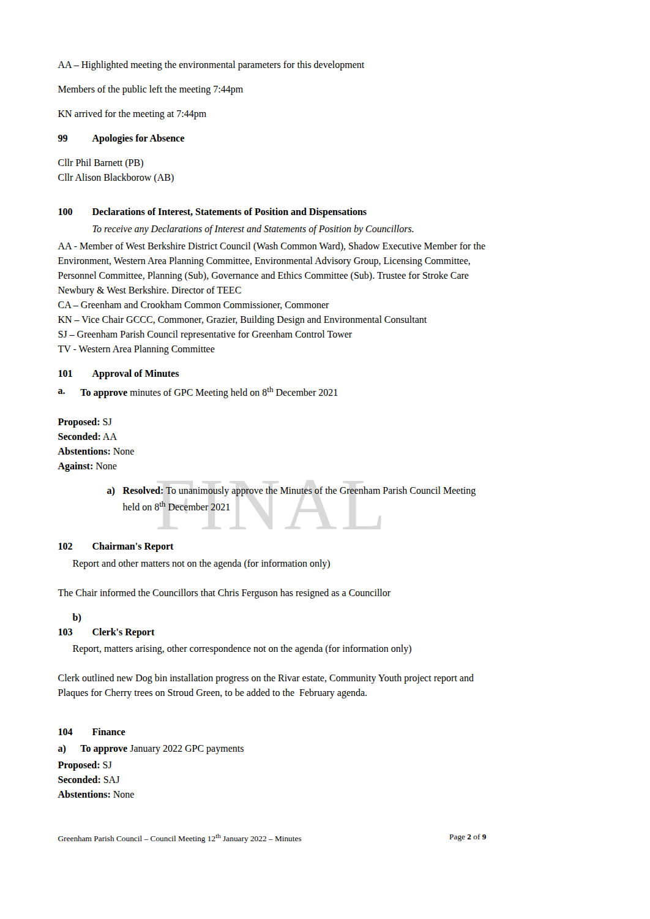FINAL
AA – Highlighted meeting the environmental parameters for this development
Members of the public left the meeting 7:44pm
KN arrived for the meeting at 7:44pm
99 Apologies for Absence
Cllr Phil Barnett (PB)
Cllr Alison Blackborow (AB)
100 Declarations of Interest, Statements of Position and Dispensations
To receive any Declarations of Interest and Statements of Position by Councillors.
AA - Member of West Berkshire District Council (Wash Common Ward), Shadow Executive Member for the Environment, Western Area Planning Committee, Environmental Advisory Group, Licensing Committee, Personnel Committee, Planning (Sub), Governance and Ethics Committee (Sub). Trustee for Stroke Care Newbury & West Berkshire. Director of TEEC
CA – Greenham and Crookham Common Commissioner, Commoner
KN – Vice Chair GCCC, Commoner, Grazier, Building Design and Environmental Consultant
SJ – Greenham Parish Council representative for Greenham Control Tower
TV - Western Area Planning Committee
101 Approval of Minutes
a. To approve minutes of GPC Meeting held on 8th December 2021
Proposed: SJ
Seconded: AA
Abstentions: None
Against: None
a) Resolved: To unanimously approve the Minutes of the Greenham Parish Council Meeting held on 8th December 2021
102 Chairman's Report
Report and other matters not on the agenda (for information only)
The Chair informed the Councillors that Chris Ferguson has resigned as a Councillor
b)
103 Clerk's Report
Report, matters arising, other correspondence not on the agenda (for information only)
Clerk outlined new Dog bin installation progress on the Rivar estate, Community Youth project report and Plaques for Cherry trees on Stroud Green, to be added to the February agenda.
104 Finance
a) To approve January 2022 GPC payments
Proposed: SJ
Seconded: SAJ
Abstentions: None
Greenham Parish Council – Council Meeting 12th January 2022 – Minutes Page 2 of 9